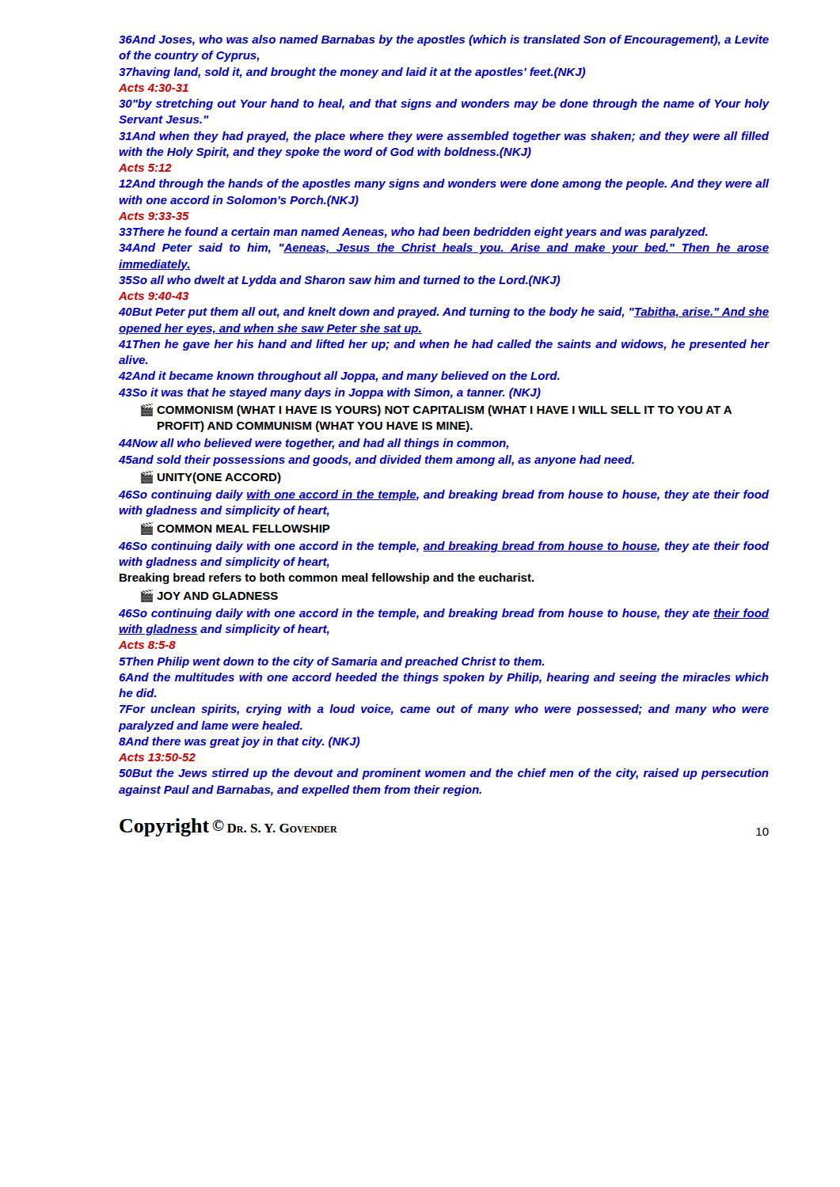36And Joses, who was also named Barnabas by the apostles (which is translated Son of Encouragement), a Levite of the country of Cyprus,
37having land, sold it, and brought the money and laid it at the apostles' feet.(NKJ)
Acts 4:30-31
30"by stretching out Your hand to heal, and that signs and wonders may be done through the name of Your holy Servant Jesus."
31And when they had prayed, the place where they were assembled together was shaken; and they were all filled with the Holy Spirit, and they spoke the word of God with boldness.(NKJ)
Acts 5:12
12And through the hands of the apostles many signs and wonders were done among the people. And they were all with one accord in Solomon's Porch.(NKJ)
Acts 9:33-35
33There he found a certain man named Aeneas, who had been bedridden eight years and was paralyzed.
34And Peter said to him, "Aeneas, Jesus the Christ heals you. Arise and make your bed." Then he arose immediately.
35So all who dwelt at Lydda and Sharon saw him and turned to the Lord.(NKJ)
Acts 9:40-43
40But Peter put them all out, and knelt down and prayed. And turning to the body he said, "Tabitha, arise." And she opened her eyes, and when she saw Peter she sat up.
41Then he gave her his hand and lifted her up; and when he had called the saints and widows, he presented her alive.
42And it became known throughout all Joppa, and many believed on the Lord.
43So it was that he stayed many days in Joppa with Simon, a tanner. (NKJ)
🎬COMMONISM (WHAT I HAVE IS YOURS) NOT CAPITALISM (WHAT I HAVE I WILL SELL IT TO YOU AT A PROFIT) AND COMMUNISM (WHAT YOU HAVE IS MINE).
44Now all who believed were together, and had all things in common,
45and sold their possessions and goods, and divided them among all, as anyone had need.
🎬UNITY(ONE ACCORD)
46So continuing daily with one accord in the temple, and breaking bread from house to house, they ate their food with gladness and simplicity of heart,
🎬COMMON MEAL FELLOWSHIP
46So continuing daily with one accord in the temple, and breaking bread from house to house, they ate their food with gladness and simplicity of heart,
Breaking bread refers to both common meal fellowship and the eucharist.
🎬JOY AND GLADNESS
46So continuing daily with one accord in the temple, and breaking bread from house to house, they ate their food with gladness and simplicity of heart,
Acts 8:5-8
5Then Philip went down to the city of Samaria and preached Christ to them.
6And the multitudes with one accord heeded the things spoken by Philip, hearing and seeing the miracles which he did.
7For unclean spirits, crying with a loud voice, came out of many who were possessed; and many who were paralyzed and lame were healed.
8And there was great joy in that city. (NKJ)
Acts 13:50-52
50But the Jews stirred up the devout and prominent women and the chief men of the city, raised up persecution against Paul and Barnabas, and expelled them from their region.
Copyright © Dr. S. Y. Govender
10